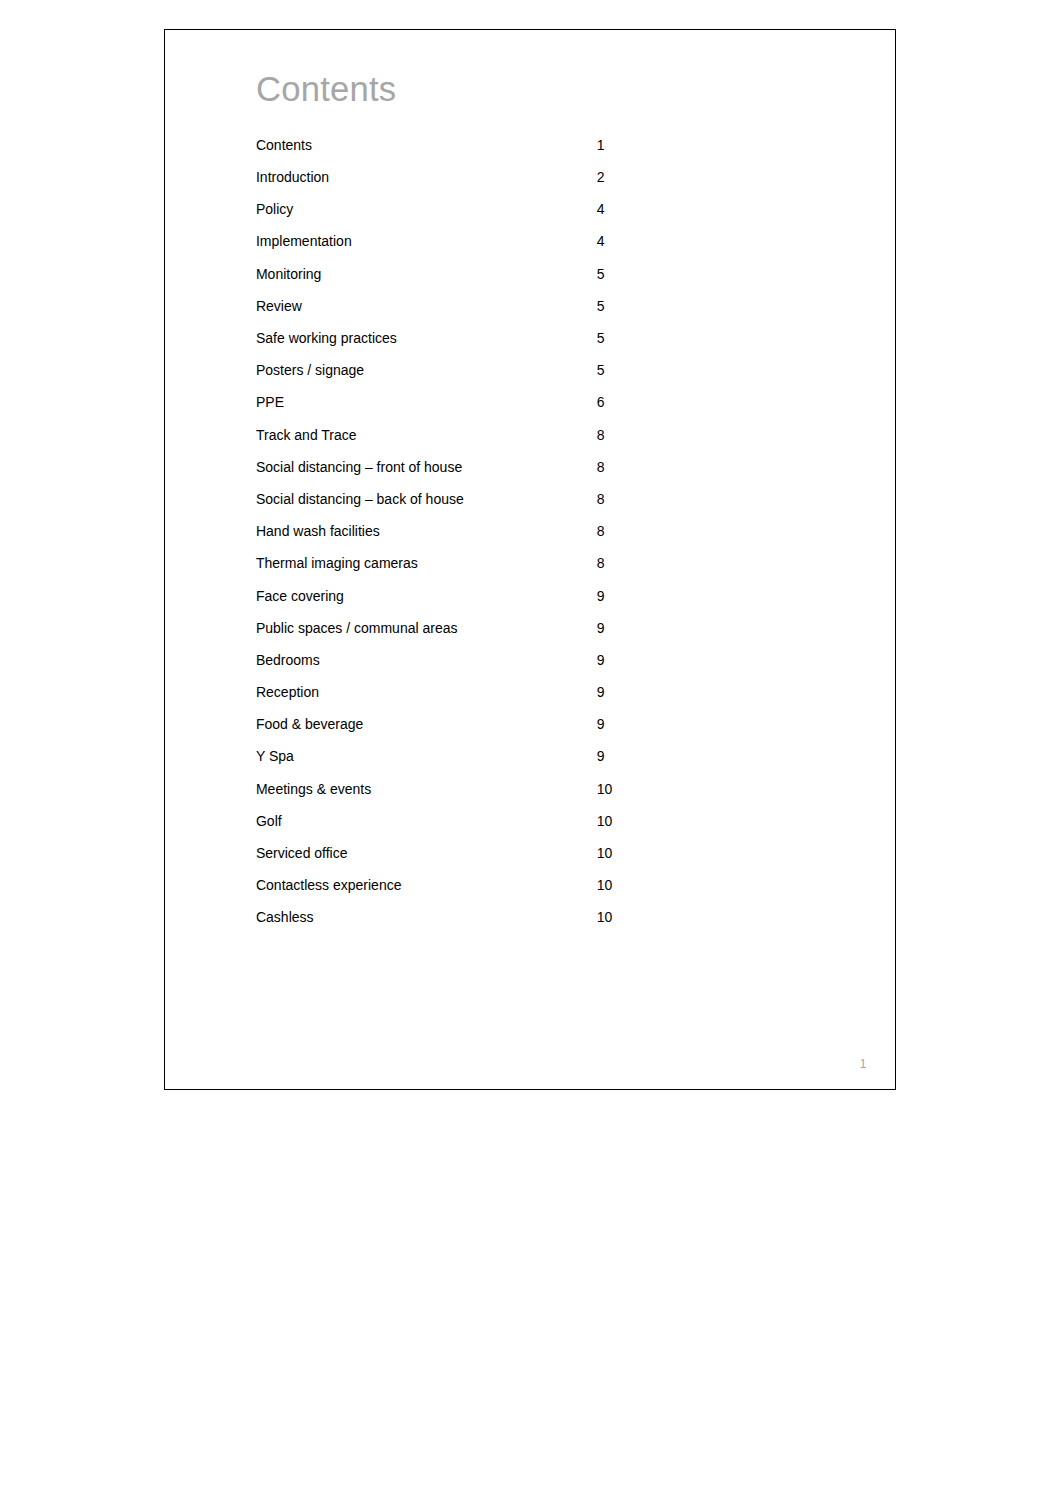Contents
| Contents | 1 | |
| Introduction | 2 | |
| Policy | 4 | |
| Implementation | 4 | |
| Monitoring | 5 | |
| Review | 5 | |
| Safe working practices | 5 | |
| Posters / signage | 5 | |
| PPE | 6 | |
| Track and Trace | 8 | |
| Social distancing – front of house | 8 | |
| Social distancing – back of house | 8 | |
| Hand wash facilities | 8 | |
| Thermal imaging cameras | 8 | |
| Face covering | 9 | |
| Public spaces / communal areas | 9 | |
| Bedrooms | 9 | |
| Reception | 9 | |
| Food & beverage | 9 | |
| Y Spa | 9 | |
| Meetings & events | 10 | |
| Golf | 10 | |
| Serviced office | 10 | |
| Contactless experience | 10 | |
| Cashless | 10 | |
1